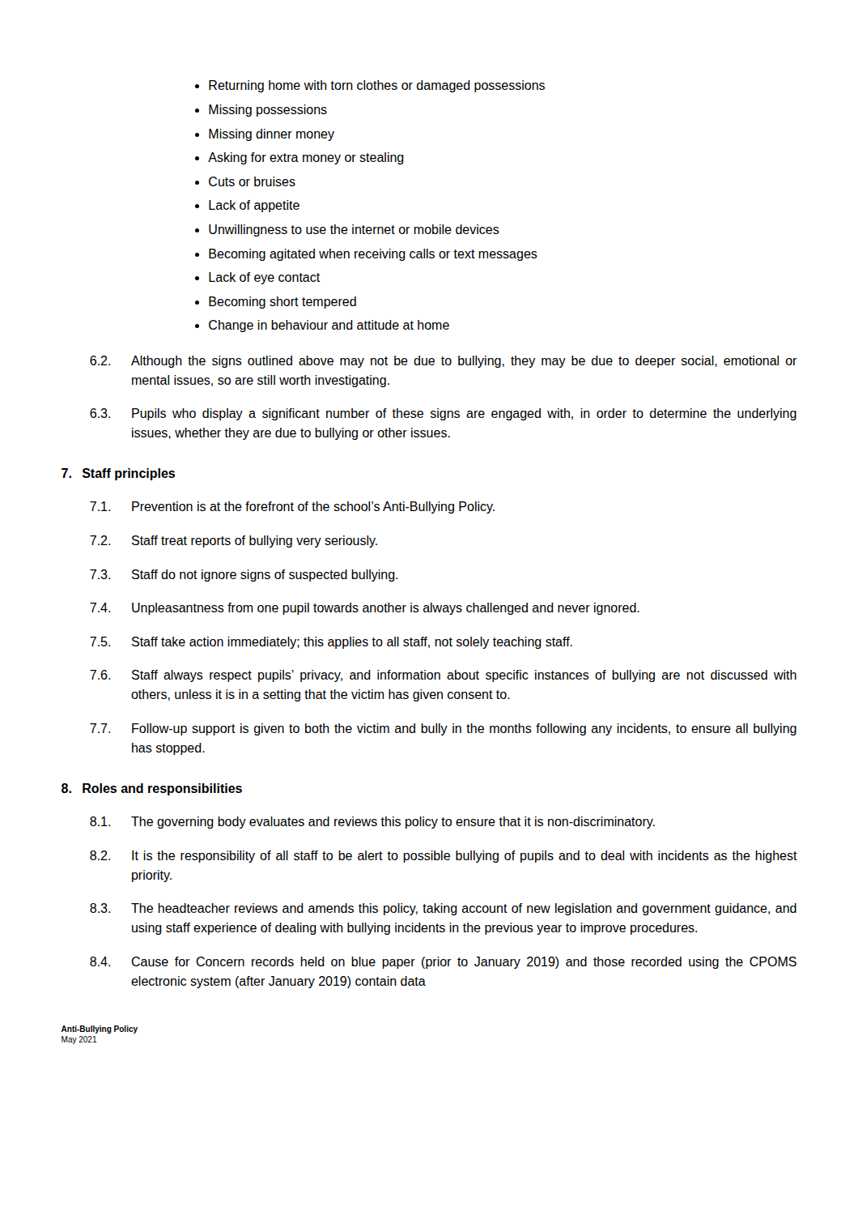Returning home with torn clothes or damaged possessions
Missing possessions
Missing dinner money
Asking for extra money or stealing
Cuts or bruises
Lack of appetite
Unwillingness to use the internet or mobile devices
Becoming agitated when receiving calls or text messages
Lack of eye contact
Becoming short tempered
Change in behaviour and attitude at home
6.2.
Although the signs outlined above may not be due to bullying, they may be due to deeper social, emotional or mental issues, so are still worth investigating.
6.3.
Pupils who display a significant number of these signs are engaged with, in order to determine the underlying issues, whether they are due to bullying or other issues.
7. Staff principles
7.1.
Prevention is at the forefront of the school’s Anti-Bullying Policy.
7.2.
Staff treat reports of bullying very seriously.
7.3.
Staff do not ignore signs of suspected bullying.
7.4.
Unpleasantness from one pupil towards another is always challenged and never ignored.
7.5.
Staff take action immediately; this applies to all staff, not solely teaching staff.
7.6.
Staff always respect pupils’ privacy, and information about specific instances of bullying are not discussed with others, unless it is in a setting that the victim has given consent to.
7.7.
Follow-up support is given to both the victim and bully in the months following any incidents, to ensure all bullying has stopped.
8. Roles and responsibilities
8.1.
The governing body evaluates and reviews this policy to ensure that it is non-discriminatory.
8.2.
It is the responsibility of all staff to be alert to possible bullying of pupils and to deal with incidents as the highest priority.
8.3.
The headteacher reviews and amends this policy, taking account of new legislation and government guidance, and using staff experience of dealing with bullying incidents in the previous year to improve procedures.
8.4.
Cause for Concern records held on blue paper (prior to January 2019) and those recorded using the CPOMS electronic system (after January 2019) contain data
Anti-Bullying Policy
May 2021